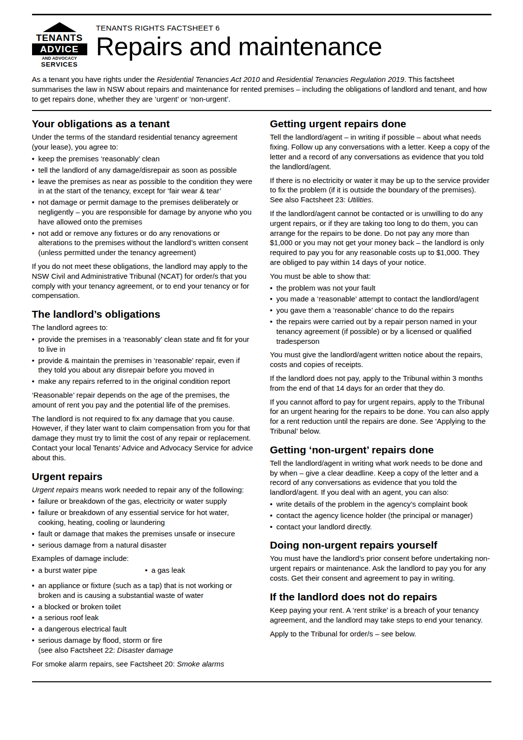TENANTS ADVICE AND ADVOCACY SERVICES
TENANTS RIGHTS FACTSHEET 6
Repairs and maintenance
As a tenant you have rights under the Residential Tenancies Act 2010 and Residential Tenancies Regulation 2019. This factsheet summarises the law in NSW about repairs and maintenance for rented premises – including the obligations of landlord and tenant, and how to get repairs done, whether they are ‘urgent’ or ‘non-urgent’.
Your obligations as a tenant
Under the terms of the standard residential tenancy agreement (your lease), you agree to:
keep the premises ‘reasonably’ clean
tell the landlord of any damage/disrepair as soon as possible
leave the premises as near as possible to the condition they were in at the start of the tenancy, except for ‘fair wear & tear’
not damage or permit damage to the premises deliberately or negligently – you are responsible for damage by anyone who you have allowed onto the premises
not add or remove any fixtures or do any renovations or alterations to the premises without the landlord’s written consent (unless permitted under the tenancy agreement)
If you do not meet these obligations, the landlord may apply to the NSW Civil and Administrative Tribunal (NCAT) for order/s that you comply with your tenancy agreement, or to end your tenancy or for compensation.
The landlord’s obligations
The landlord agrees to:
provide the premises in a ‘reasonably’ clean state and fit for your to live in
provide & maintain the premises in ‘reasonable’ repair, even if they told you about any disrepair before you moved in
make any repairs referred to in the original condition report
‘Reasonable’ repair depends on the age of the premises, the amount of rent you pay and the potential life of the premises.
The landlord is not required to fix any damage that you cause. However, if they later want to claim compensation from you for that damage they must try to limit the cost of any repair or replacement. Contact your local Tenants’ Advice and Advocacy Service for advice about this.
Urgent repairs
Urgent repairs means work needed to repair any of the following:
failure or breakdown of the gas, electricity or water supply
failure or breakdown of any essential service for hot water, cooking, heating, cooling or laundering
fault or damage that makes the premises unsafe or insecure
serious damage from a natural disaster
Examples of damage include:
a burst water pipe
a gas leak
an appliance or fixture (such as a tap) that is not working or broken and is causing a substantial waste of water
a blocked or broken toilet
a serious roof leak
a dangerous electrical fault
serious damage by flood, storm or fire
(see also Factsheet 22: Disaster damage
For smoke alarm repairs, see Factsheet 20: Smoke alarms
Getting urgent repairs done
Tell the landlord/agent – in writing if possible – about what needs fixing. Follow up any conversations with a letter. Keep a copy of the letter and a record of any conversations as evidence that you told the landlord/agent.
If there is no electricity or water it may be up to the service provider to fix the problem (if it is outside the boundary of the premises). See also Factsheet 23: Utilities.
If the landlord/agent cannot be contacted or is unwilling to do any urgent repairs, or if they are taking too long to do them, you can arrange for the repairs to be done. Do not pay any more than $1,000 or you may not get your money back – the landlord is only required to pay you for any reasonable costs up to $1,000. They are obliged to pay within 14 days of your notice.
You must be able to show that:
the problem was not your fault
you made a ‘reasonable’ attempt to contact the landlord/agent
you gave them a ‘reasonable’ chance to do the repairs
the repairs were carried out by a repair person named in your tenancy agreement (if possible) or by a licensed or qualified tradesperson
You must give the landlord/agent written notice about the repairs, costs and copies of receipts.
If the landlord does not pay, apply to the Tribunal within 3 months from the end of that 14 days for an order that they do.
If you cannot afford to pay for urgent repairs, apply to the Tribunal for an urgent hearing for the repairs to be done. You can also apply for a rent reduction until the repairs are done. See ‘Applying to the Tribunal’ below.
Getting ‘non-urgent’ repairs done
Tell the landlord/agent in writing what work needs to be done and by when – give a clear deadline. Keep a copy of the letter and a record of any conversations as evidence that you told the landlord/agent. If you deal with an agent, you can also:
write details of the problem in the agency’s complaint book
contact the agency licence holder (the principal or manager)
contact your landlord directly.
Doing non-urgent repairs yourself
You must have the landlord’s prior consent before undertaking non-urgent repairs or maintenance. Ask the landlord to pay you for any costs. Get their consent and agreement to pay in writing.
If the landlord does not do repairs
Keep paying your rent. A ‘rent strike’ is a breach of your tenancy agreement, and the landlord may take steps to end your tenancy.
Apply to the Tribunal for order/s – see below.